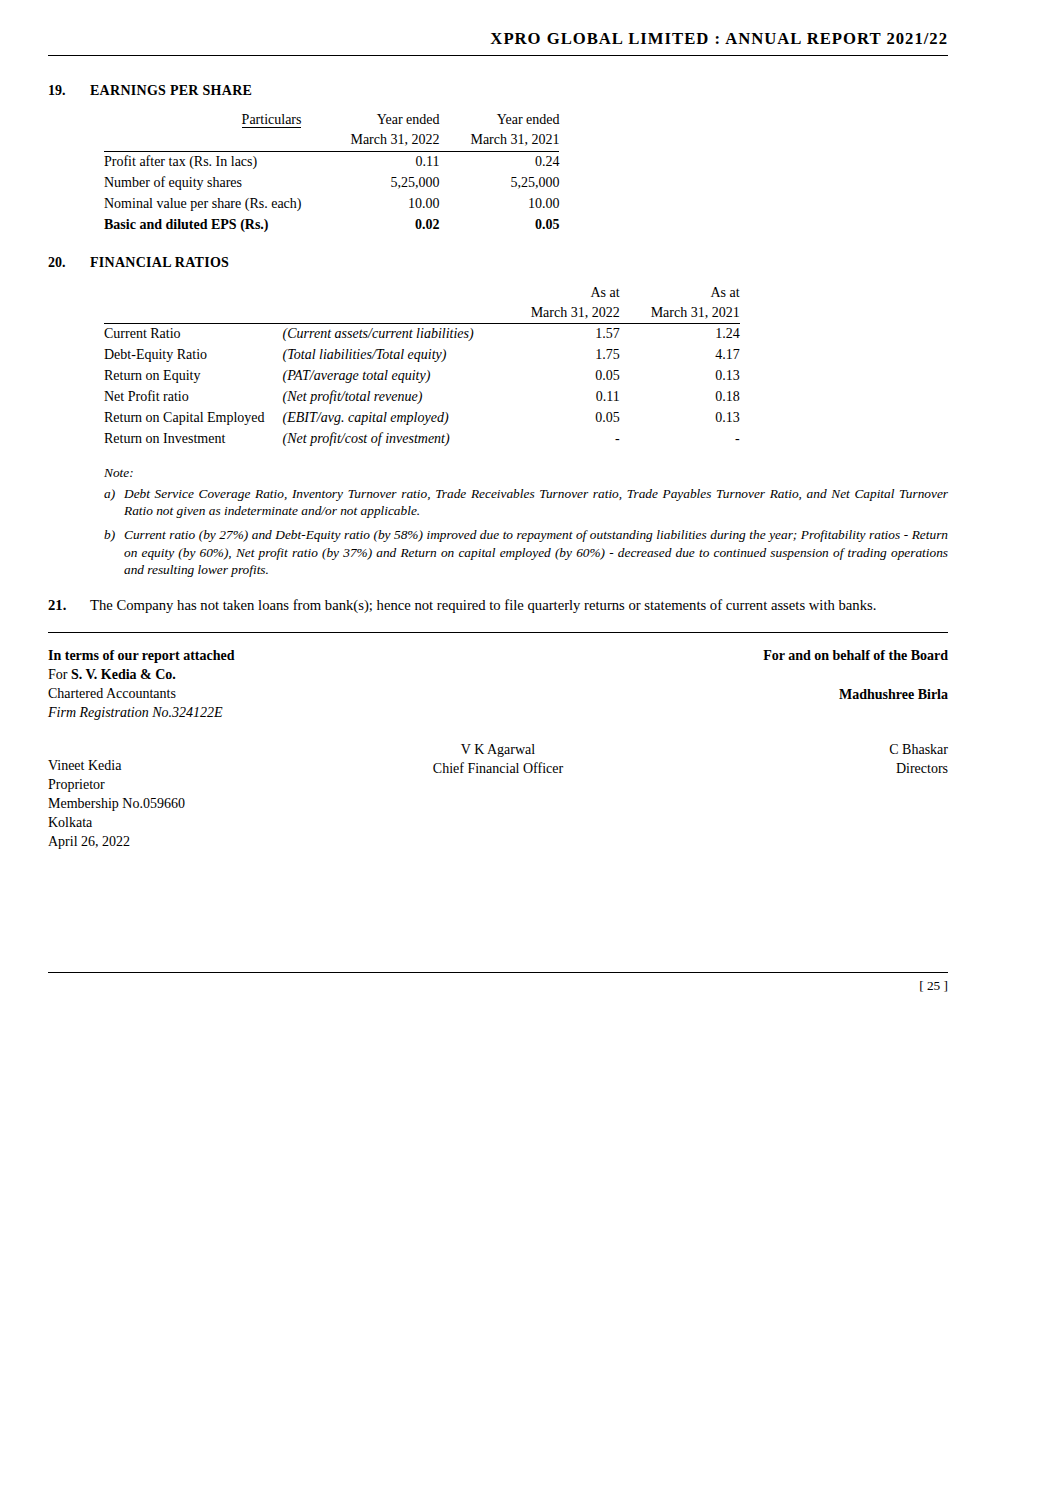XPRO GLOBAL LIMITED : ANNUAL REPORT 2021/22
19.
EARNINGS PER SHARE
| Particulars | Year ended | Year ended |
| | March 31, 2022 | March 31, 2021 |
| Profit after tax (Rs. In lacs) | 0.11 | 0.24 |
| Number of equity shares | 5,25,000 | 5,25,000 |
| Nominal value per share (Rs. each) | 10.00 | 10.00 |
| Basic and diluted EPS (Rs.) | 0.02 | 0.05 |
20.
FINANCIAL RATIOS
| | | As at | As at |
| | | March 31, 2022 | March 31, 2021 |
| Current Ratio | (Current assets/current liabilities) | 1.57 | 1.24 |
| Debt-Equity Ratio | (Total liabilities/Total equity) | 1.75 | 4.17 |
| Return on Equity | (PAT/average total equity) | 0.05 | 0.13 |
| Net Profit ratio | (Net profit/total revenue) | 0.11 | 0.18 |
| Return on Capital Employed | (EBIT/avg. capital employed) | 0.05 | 0.13 |
| Return on Investment | (Net profit/cost of investment) | - | - |
Note:
a) Debt Service Coverage Ratio, Inventory Turnover ratio, Trade Receivables Turnover ratio, Trade Payables Turnover Ratio, and Net Capital Turnover Ratio not given as indeterminate and/or not applicable.
b) Current ratio (by 27%) and Debt-Equity ratio (by 58%) improved due to repayment of outstanding liabilities during the year; Profitability ratios - Return on equity (by 60%), Net profit ratio (by 37%) and Return on capital employed (by 60%) - decreased due to continued suspension of trading operations and resulting lower profits.
21.
The Company has not taken loans from bank(s); hence not required to file quarterly returns or statements of current assets with banks.
In terms of our report attached
For S. V. Kedia & Co.
Chartered Accountants
Firm Registration No.324122E
For and on behalf of the Board
Madhushree Birla
Vineet Kedia
Proprietor
Membership No.059660
Kolkata
April 26, 2022
V K Agarwal
Chief Financial Officer
C Bhaskar
Directors
[ 25 ]